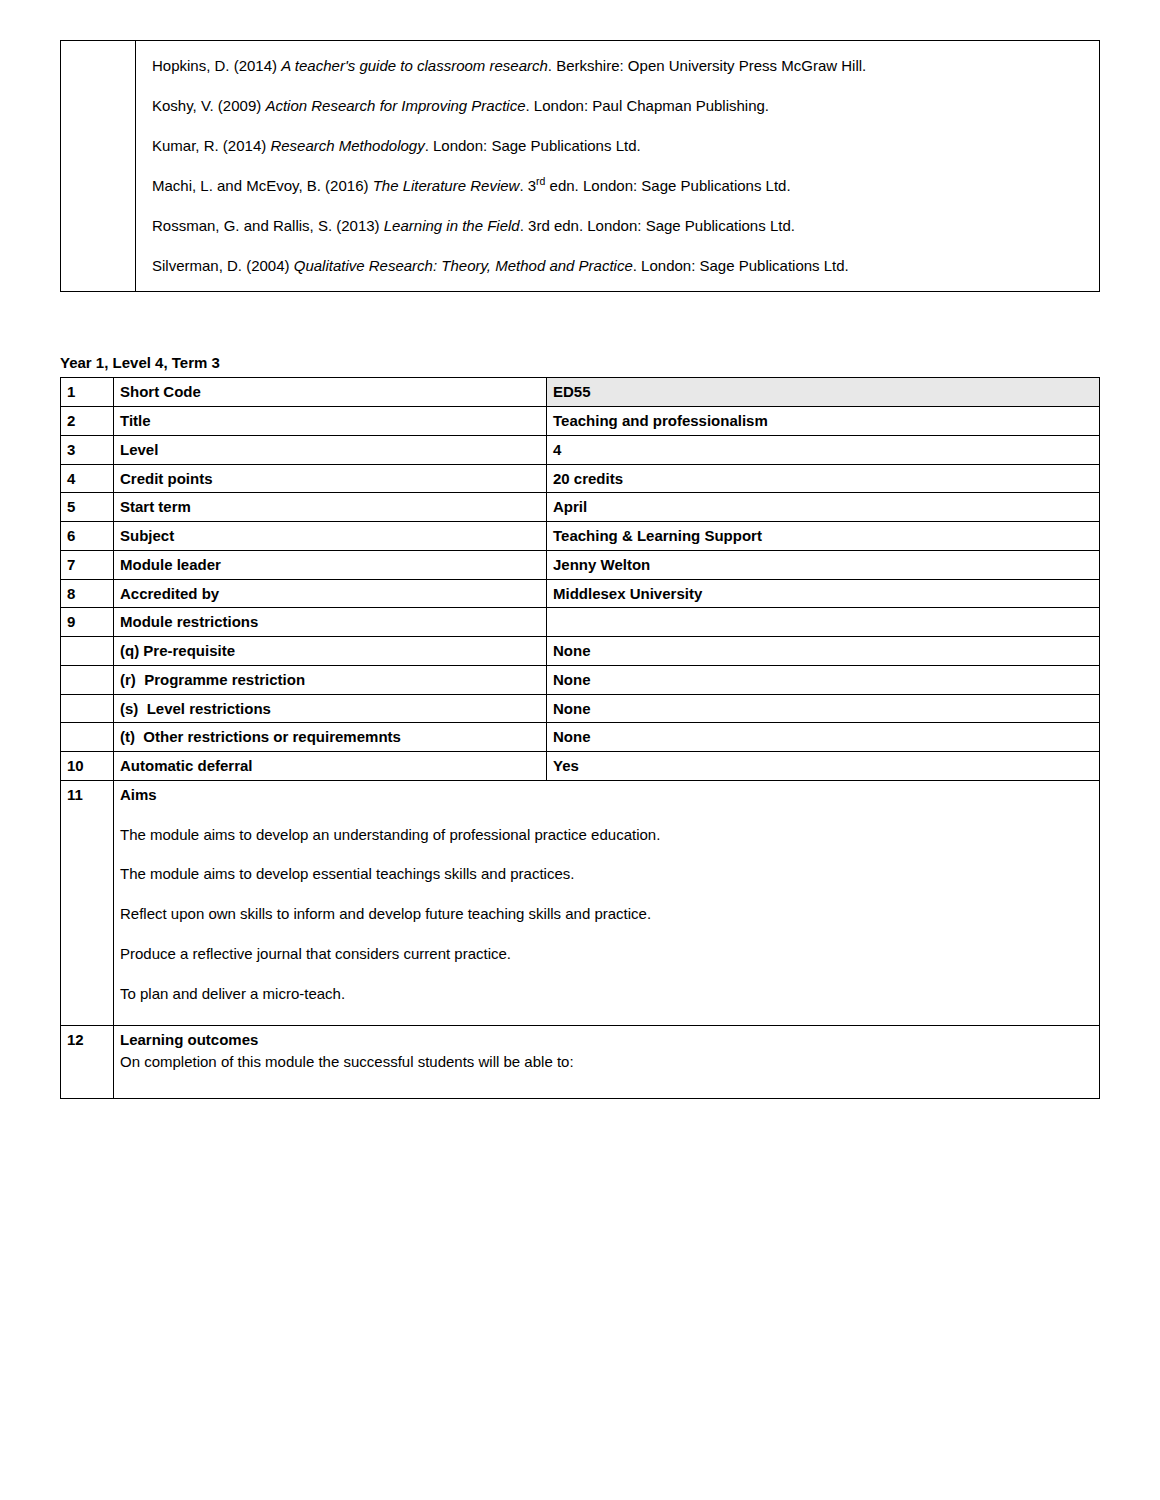| | Hopkins, D. (2014) A teacher's guide to classroom research . Berkshire: Open University Press McGraw Hill. Koshy, V. (2009) Action Research for Improving Practice . London: Paul Chapman Publishing. Kumar, R. (2014) Research Methodology . London: Sage Publications Ltd. Machi, L. and McEvoy, B. (2016) The Literature Review . 3 rd edn. London: Sage Publications Ltd. Rossman, G. and Rallis, S. (2013) Learning in the Field . 3rd edn. London: Sage Publications Ltd. Silverman, D. (2004) Qualitative Research: Theory, Method and Practice . London: Sage Publications Ltd. |
Year 1, Level 4, Term 3
| 1 | Short Code | ED55 |
| 2 | Title | Teaching and professionalism |
| 3 | Level | 4 |
| 4 | Credit points | 20 credits |
| 5 | Start term | April |
| 6 | Subject | Teaching & Learning Support |
| 7 | Module leader | Jenny Welton |
| 8 | Accredited by | Middlesex University |
| 9 | Module restrictions | |
| | (q) Pre-requisite | None |
| | (r) Programme restriction | None |
| | (s) Level restrictions | None |
| | (t) Other restrictions or requirememnts | None |
| 10 | Automatic deferral | Yes |
| 11 | Aims The module aims to develop an understanding of professional practice education. The module aims to develop essential teachings skills and practices. Reflect upon own skills to inform and develop future teaching skills and practice. Produce a reflective journal that considers current practice. To plan and deliver a micro-teach. |
| 12 | Learning outcomes On completion of this module the successful students will be able to: |